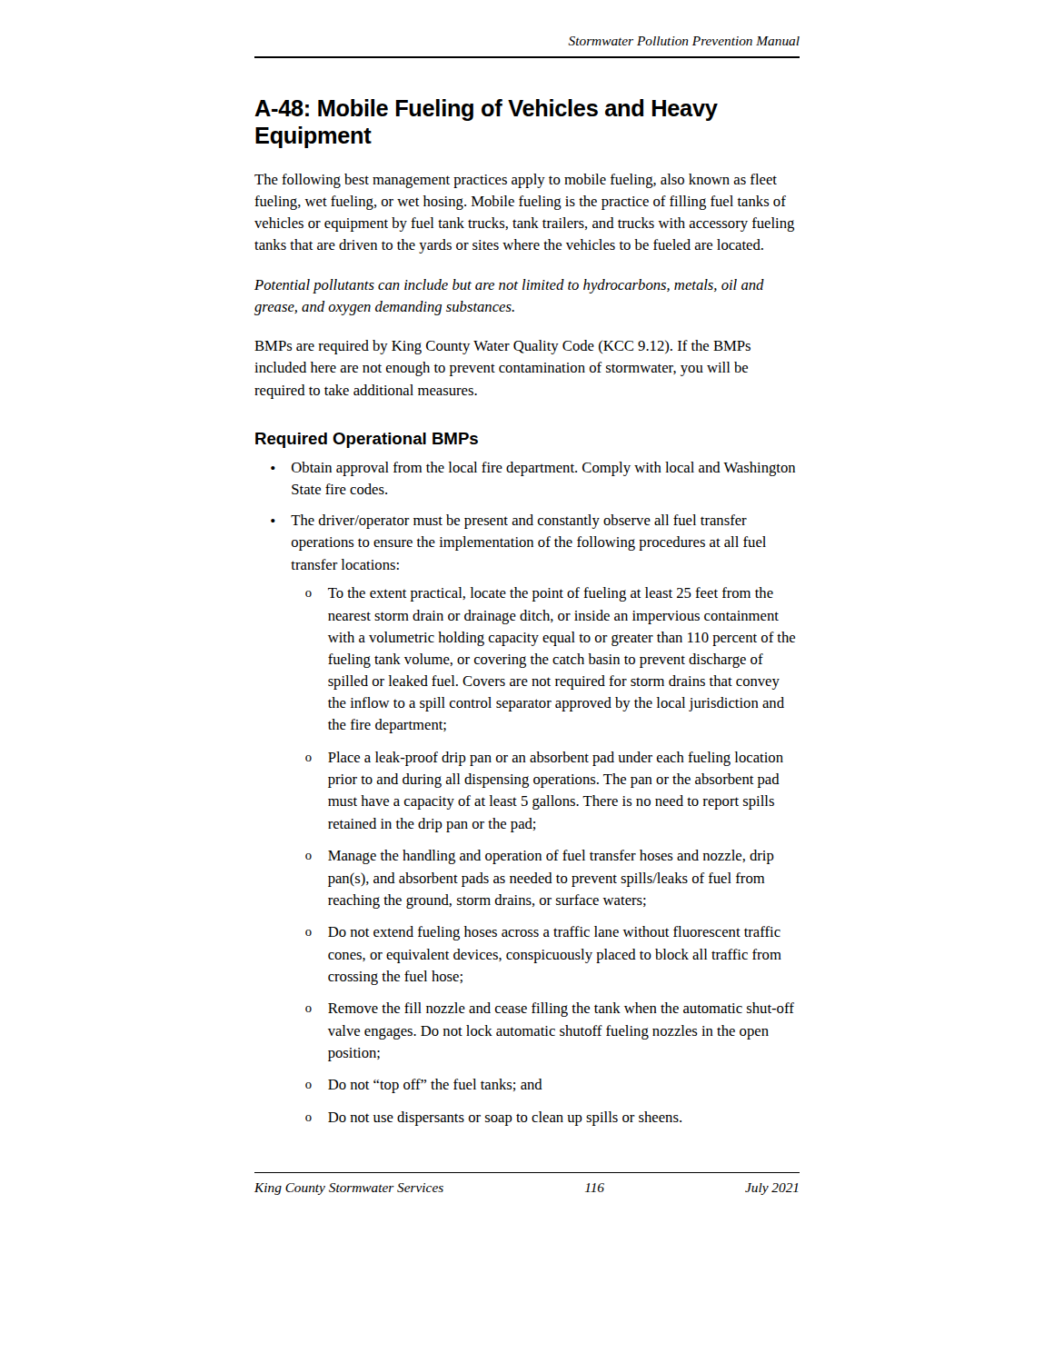Stormwater Pollution Prevention Manual
A-48: Mobile Fueling of Vehicles and Heavy Equipment
The following best management practices apply to mobile fueling, also known as fleet fueling, wet fueling, or wet hosing. Mobile fueling is the practice of filling fuel tanks of vehicles or equipment by fuel tank trucks, tank trailers, and trucks with accessory fueling tanks that are driven to the yards or sites where the vehicles to be fueled are located.
Potential pollutants can include but are not limited to hydrocarbons, metals, oil and grease, and oxygen demanding substances.
BMPs are required by King County Water Quality Code (KCC 9.12). If the BMPs included here are not enough to prevent contamination of stormwater, you will be required to take additional measures.
Required Operational BMPs
Obtain approval from the local fire department. Comply with local and Washington State fire codes.
The driver/operator must be present and constantly observe all fuel transfer operations to ensure the implementation of the following procedures at all fuel transfer locations:
To the extent practical, locate the point of fueling at least 25 feet from the nearest storm drain or drainage ditch, or inside an impervious containment with a volumetric holding capacity equal to or greater than 110 percent of the fueling tank volume, or covering the catch basin to prevent discharge of spilled or leaked fuel. Covers are not required for storm drains that convey the inflow to a spill control separator approved by the local jurisdiction and the fire department;
Place a leak-proof drip pan or an absorbent pad under each fueling location prior to and during all dispensing operations. The pan or the absorbent pad must have a capacity of at least 5 gallons. There is no need to report spills retained in the drip pan or the pad;
Manage the handling and operation of fuel transfer hoses and nozzle, drip pan(s), and absorbent pads as needed to prevent spills/leaks of fuel from reaching the ground, storm drains, or surface waters;
Do not extend fueling hoses across a traffic lane without fluorescent traffic cones, or equivalent devices, conspicuously placed to block all traffic from crossing the fuel hose;
Remove the fill nozzle and cease filling the tank when the automatic shut-off valve engages. Do not lock automatic shutoff fueling nozzles in the open position;
Do not “top off” the fuel tanks; and
Do not use dispersants or soap to clean up spills or sheens.
King County Stormwater Services 116 July 2021